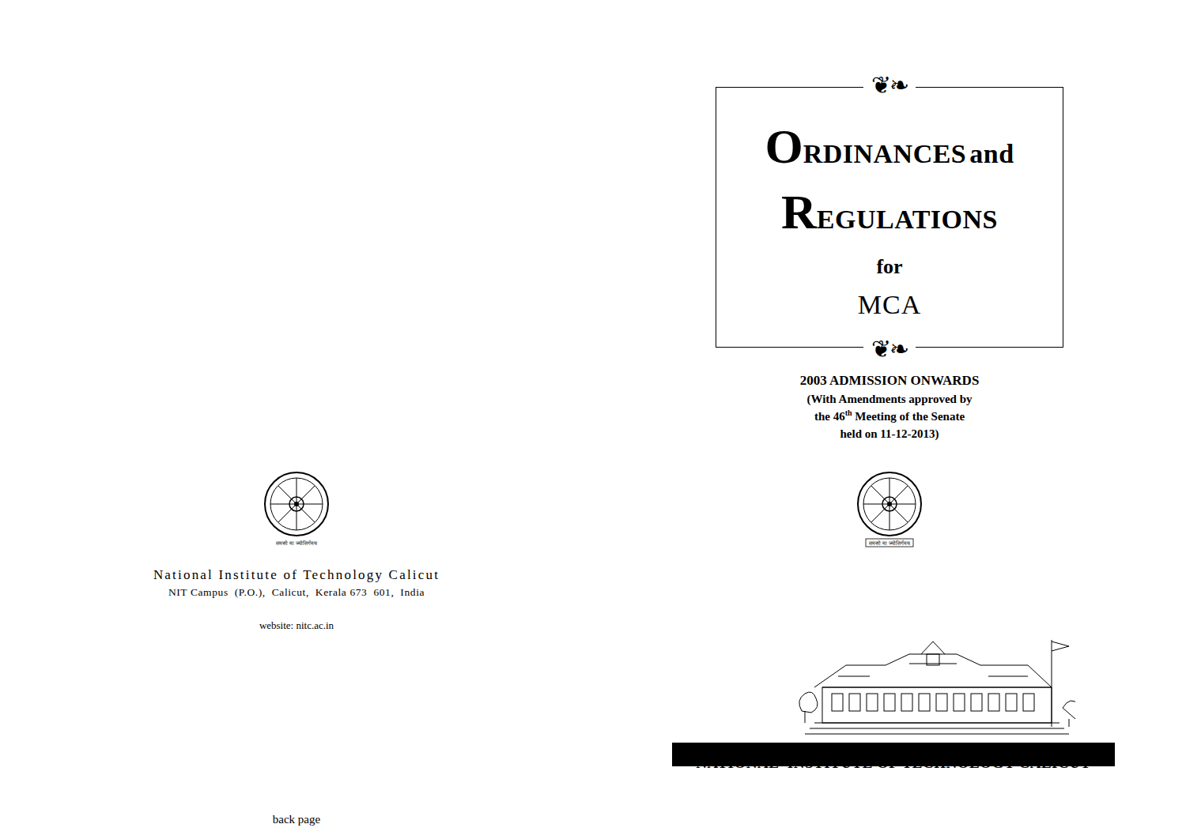तमसो मा ज्योतिर्गमय
National Institute of Technology Calicut
NIT Campus (P.O.), Calicut, Kerala 673 601, India
website: nitc.ac.in
back page
❦❧
ORDINANCES and
REGULATIONS
for
MCA
❦❧
2003 ADMISSION ONWARDS
(With Amendments approved by
the 46th Meeting of the Senate
held on 11-12-2013)
तमसो मा ज्योतिर्गमय
NATIONAL INSTITUTE OF TECHNOLOGY CALICUT